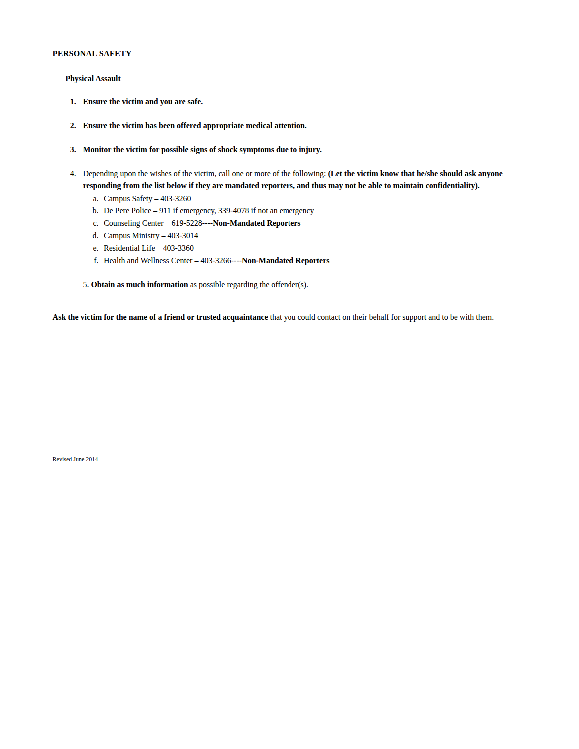PERSONAL SAFETY
Physical Assault
Ensure the victim and you are safe.
Ensure the victim has been offered appropriate medical attention.
Monitor the victim for possible signs of shock symptoms due to injury.
Depending upon the wishes of the victim, call one or more of the following: (Let the victim know that he/she should ask anyone responding from the list below if they are mandated reporters, and thus may not be able to maintain confidentiality).
Campus Safety – 403-3260
De Pere Police – 911 if emergency, 339-4078 if not an emergency
Counseling Center – 619-5228----Non-Mandated Reporters
Campus Ministry – 403-3014
Residential Life – 403-3360
Health and Wellness Center – 403-3266----Non-Mandated Reporters
5. Obtain as much information as possible regarding the offender(s).
Ask the victim for the name of a friend or trusted acquaintance that you could contact on their behalf for support and to be with them.
Revised June 2014